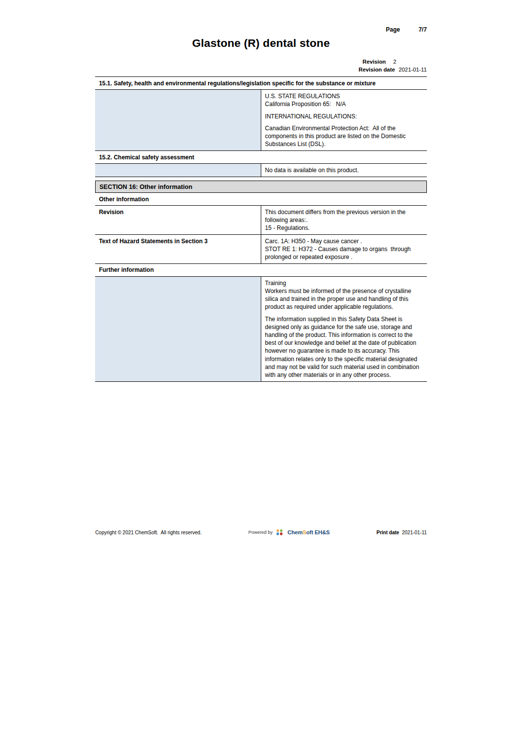Page 7/7
Glastone (R) dental stone
Revision 2
Revision date 2021-01-11
| 15.1. Safety, health and environmental regulations/legislation specific for the substance or mixture |
| | U.S. STATE REGULATIONS California Proposition 65: N/A INTERNATIONAL REGULATIONS: Canadian Environmental Protection Act: All of the components in this product are listed on the Domestic Substances List (DSL). |
| 15.2. Chemical safety assessment |
| | No data is available on this product. |
SECTION 16: Other information
| Other information |
| Revision | This document differs from the previous version in the following areas:. 15 - Regulations. |
| Text of Hazard Statements in Section 3 | Carc. 1A: H350 - May cause cancer . STOT RE 1: H372 - Causes damage to organs through prolonged or repeated exposure . |
| Further information |
| | Training Workers must be informed of the presence of crystalline silica and trained in the proper use and handling of this product as required under applicable regulations. The information supplied in this Safety Data Sheet is designed only as guidance for the safe use, storage and handling of the product. This information is correct to the best of our knowledge and belief at the date of publication however no guarantee is made to its accuracy. This information relates only to the specific material designated and may not be valid for such material used in combination with any other materials or in any other process. |
Copyright © 2021 ChemSoft. All rights reserved.
Powered by Chem Soft EH&S
Print date 2021-01-11